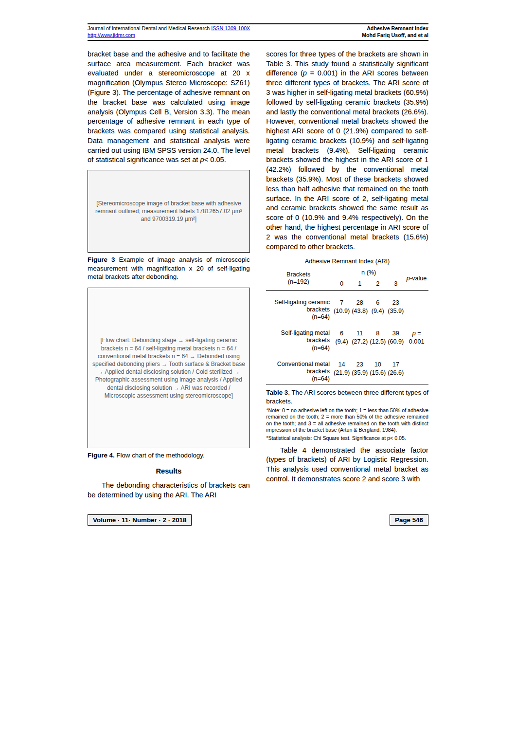Journal of International Dental and Medical Research ISSN 1309-100X
Adhesive Remnant Index
http://www.jidmr.com
Mohd Fariq Usoff, and et al
bracket base and the adhesive and to facilitate the surface area measurement. Each bracket was evaluated under a stereomicroscope at 20 x magnification (Olympus Stereo Microscope: SZ61) (Figure 3). The percentage of adhesive remnant on the bracket base was calculated using image analysis (Olympus Cell B, Version 3.3). The mean percentage of adhesive remnant in each type of brackets was compared using statistical analysis. Data management and statistical analysis were carried out using IBM SPSS version 24.0. The level of statistical significance was set at p< 0.05.
[Stereomicroscope image of bracket base with adhesive remnant outlined; measurement labels 17812657.02 µm² and 9700319.19 µm²]
Figure 3 Example of image analysis of microscopic measurement with magnification x 20 of self-ligating metal brackets after debonding.
[Flow chart: Debonding stage → self-ligating ceramic brackets n = 64 / self-ligating metal brackets n = 64 / conventional metal brackets n = 64 → Debonded using specified debonding pliers → Tooth surface & Bracket base → Applied dental disclosing solution / Cold sterilized → Photographic assessment using image analysis / Applied dental disclosing solution → ARI was recorded / Microscopic assessment using stereomicroscope]
Figure 4. Flow chart of the methodology.
Results
The debonding characteristics of brackets can be determined by using the ARI. The ARI
scores for three types of the brackets are shown in Table 3. This study found a statistically significant difference (p = 0.001) in the ARI scores between three different types of brackets. The ARI score of 3 was higher in self-ligating metal brackets (60.9%) followed by self-ligating ceramic brackets (35.9%) and lastly the conventional metal brackets (26.6%). However, conventional metal brackets showed the highest ARI score of 0 (21.9%) compared to self-ligating ceramic brackets (10.9%) and self-ligating metal brackets (9.4%). Self-ligating ceramic brackets showed the highest in the ARI score of 1 (42.2%) followed by the conventional metal brackets (35.9%). Most of these brackets showed less than half adhesive that remained on the tooth surface. In the ARI score of 2, self-ligating metal and ceramic brackets showed the same result as score of 0 (10.9% and 9.4% respectively). On the other hand, the highest percentage in ARI score of 2 was the conventional metal brackets (15.6%) compared to other brackets.
| Adhesive Remnant Index (ARI) |
| Brackets (n=192) | n (%) | p -value |
| 0 | 1 | 2 | 3 |
| Self-ligating ceramic brackets (n=64) | 7 (10.9) | 28 (43.8) | 6 (9.4) | 23 (35.9) | |
| Self-ligating metal brackets (n=64) | 6 (9.4) | 11 (27.2) | 8 (12.5) | 39 (60.9) | p = 0.001 |
| Conventional metal brackets (n=64) | 14 (21.9) | 23 (35.9) | 10 (15.6) | 17 (26.6) | |
Table 3. The ARI scores between three different types of brackets.
*Note: 0 = no adhesive left on the tooth; 1 = less than 50% of adhesive remained on the tooth; 2 = more than 50% of the adhesive remained on the tooth; and 3 = all adhesive remained on the tooth with distinct impression of the bracket base (Artun & Bergland, 1984).
*Statistical analysis: Chi Square test. Significance at p< 0.05.
Table 4 demonstrated the associate factor (types of brackets) of ARI by Logistic Regression. This analysis used conventional metal bracket as control. It demonstrates score 2 and score 3 with
Volume · 11· Number · 2 · 2018
Page 546